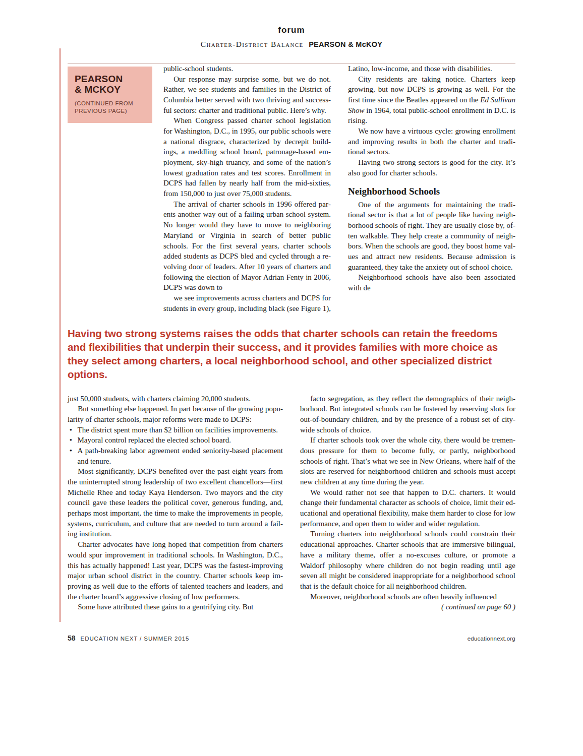forum
Charter-District Balance PEARSON & McKOY
Pearson
& McKoy
(continued from
previous page)
public-school students.
Our response may surprise some, but we do not. Rather, we see students and families in the District of Columbia better served with two thriving and successful sectors: charter and traditional public. Here’s why.
When Congress passed charter school legislation for Washington, D.C., in 1995, our public schools were a national disgrace, characterized by decrepit buildings, a meddling school board, patronage-based employment, sky-high truancy, and some of the nation’s lowest graduation rates and test scores. Enrollment in DCPS had fallen by nearly half from the mid-sixties, from 150,000 to just over 75,000 students.
The arrival of charter schools in 1996 offered parents another way out of a failing urban school system. No longer would they have to move to neighboring Maryland or Virginia in search of better public schools. For the first several years, charter schools added students as DCPS bled and cycled through a revolving door of leaders. After 10 years of charters and following the election of Mayor Adrian Fenty in 2006, DCPS was down to
we see improvements across charters and DCPS for students in every group, including black (see Figure 1), Latino, low-income, and those with disabilities.
City residents are taking notice. Charters keep growing, but now DCPS is growing as well. For the first time since the Beatles appeared on the Ed Sullivan Show in 1964, total public-school enrollment in D.C. is rising.
We now have a virtuous cycle: growing enrollment and improving results in both the charter and traditional sectors.
Having two strong sectors is good for the city. It’s also good for charter schools.
Neighborhood Schools
One of the arguments for maintaining the traditional sector is that a lot of people like having neighborhood schools of right. They are usually close by, often walkable. They help create a community of neighbors. When the schools are good, they boost home values and attract new residents. Because admission is guaranteed, they take the anxiety out of school choice.
Neighborhood schools have also been associated with de
Having two strong systems raises the odds that charter schools can retain the freedoms and flexibilities that underpin their success, and it provides families with more choice as they select among charters, a local neighborhood school, and other specialized district options.
just 50,000 students, with charters claiming 20,000 students.
But something else happened. In part because of the growing popularity of charter schools, major reforms were made to DCPS:
The district spent more than $2 billion on facilities improvements.
Mayoral control replaced the elected school board.
A path-breaking labor agreement ended seniority-based placement and tenure.
Most significantly, DCPS benefited over the past eight years from the uninterrupted strong leadership of two excellent chancellors—first Michelle Rhee and today Kaya Henderson. Two mayors and the city council gave these leaders the political cover, generous funding, and, perhaps most important, the time to make the improvements in people, systems, curriculum, and culture that are needed to turn around a failing institution.
Charter advocates have long hoped that competition from charters would spur improvement in traditional schools. In Washington, D.C., this has actually happened! Last year, DCPS was the fastest-improving major urban school district in the country. Charter schools keep improving as well due to the efforts of talented teachers and leaders, and the charter board’s aggressive closing of low performers.
Some have attributed these gains to a gentrifying city. But
facto segregation, as they reflect the demographics of their neighborhood. But integrated schools can be fostered by reserving slots for out-of-boundary children, and by the presence of a robust set of citywide schools of choice.
If charter schools took over the whole city, there would be tremendous pressure for them to become fully, or partly, neighborhood schools of right. That’s what we see in New Orleans, where half of the slots are reserved for neighborhood children and schools must accept new children at any time during the year.
We would rather not see that happen to D.C. charters. It would change their fundamental character as schools of choice, limit their educational and operational flexibility, make them harder to close for low performance, and open them to wider and wider regulation.
Turning charters into neighborhood schools could constrain their educational approaches. Charter schools that are immersive bilingual, have a military theme, offer a no-excuses culture, or promote a Waldorf philosophy where children do not begin reading until age seven all might be considered inappropriate for a neighborhood school that is the default choice for all neighborhood children.
Moreover, neighborhood schools are often heavily influenced
( continued on page 60 )
58 EDUCATION NEXT / SUMMER 2015
educationnext.org